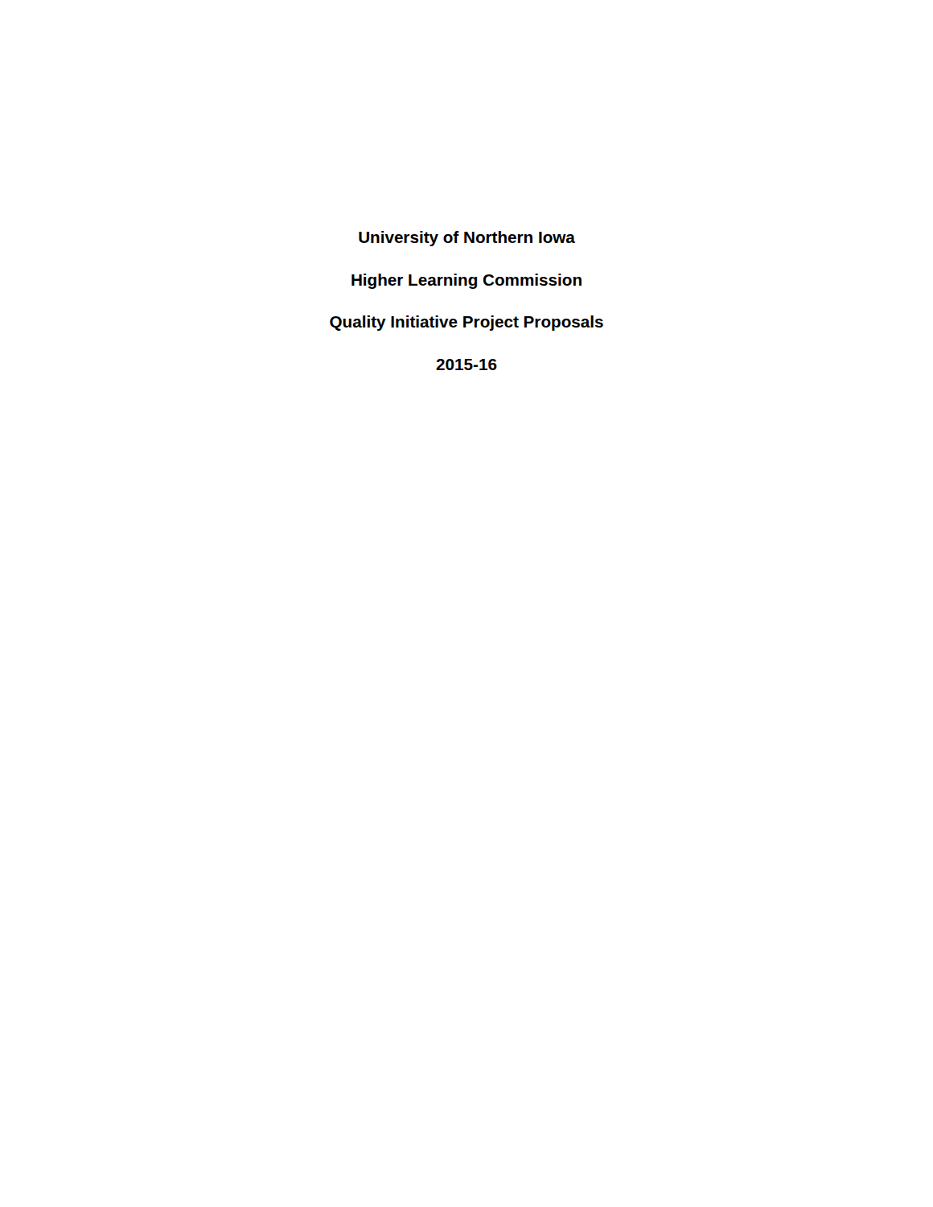University of Northern Iowa
Higher Learning Commission
Quality Initiative Project Proposals
2015-16